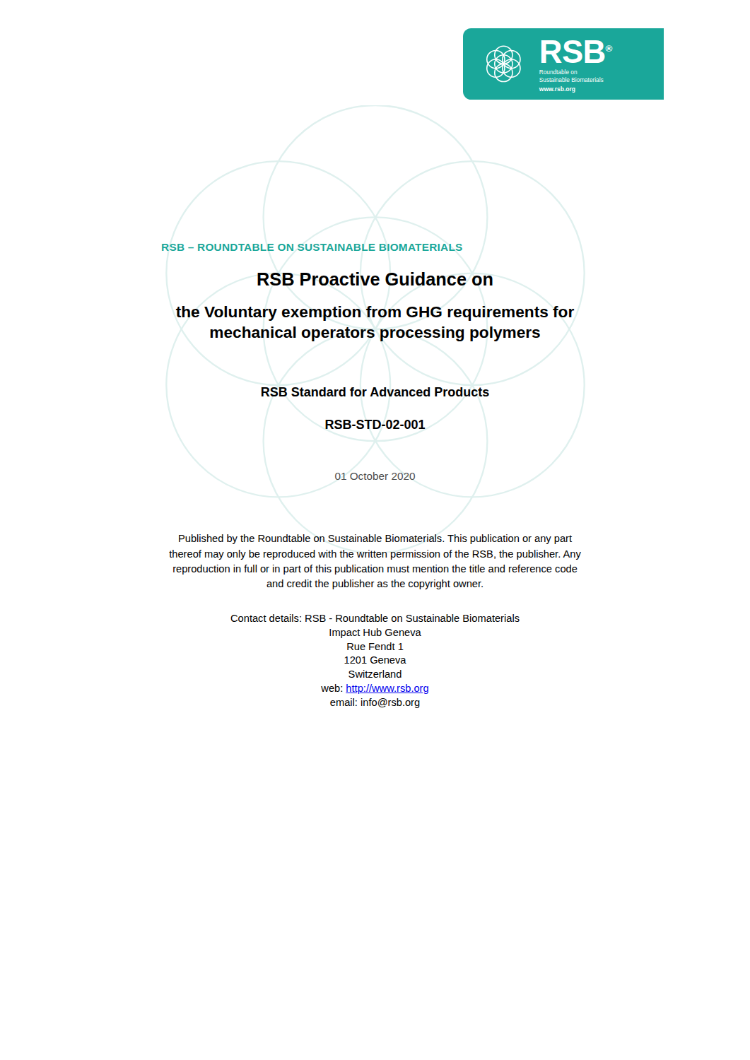RSB®
Roundtable on
Sustainable Biomaterials
www.rsb.org
RSB – ROUNDTABLE ON SUSTAINABLE BIOMATERIALS
RSB Proactive Guidance on
the Voluntary exemption from GHG requirements for mechanical operators processing polymers
RSB Standard for Advanced Products
RSB-STD-02-001
01 October 2020
Published by the Roundtable on Sustainable Biomaterials. This publication or any part thereof may only be reproduced with the written permission of the RSB, the publisher. Any reproduction in full or in part of this publication must mention the title and reference code and credit the publisher as the copyright owner.
Contact details: RSB - Roundtable on Sustainable Biomaterials
Impact Hub Geneva
Rue Fendt 1
1201 Geneva
Switzerland
web: http://www.rsb.org
email: info@rsb.org